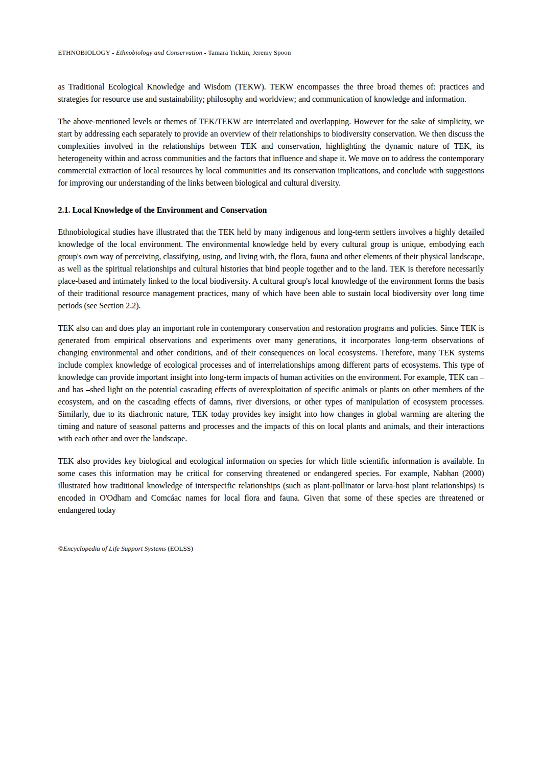Ethnobiology - Ethnobiology and Conservation - Tamara Ticktin, Jeremy Spoon
as Traditional Ecological Knowledge and Wisdom (TEKW). TEKW encompasses the three broad themes of: practices and strategies for resource use and sustainability; philosophy and worldview; and communication of knowledge and information.
The above-mentioned levels or themes of TEK/TEKW are interrelated and overlapping. However for the sake of simplicity, we start by addressing each separately to provide an overview of their relationships to biodiversity conservation. We then discuss the complexities involved in the relationships between TEK and conservation, highlighting the dynamic nature of TEK, its heterogeneity within and across communities and the factors that influence and shape it. We move on to address the contemporary commercial extraction of local resources by local communities and its conservation implications, and conclude with suggestions for improving our understanding of the links between biological and cultural diversity.
2.1. Local Knowledge of the Environment and Conservation
Ethnobiological studies have illustrated that the TEK held by many indigenous and long-term settlers involves a highly detailed knowledge of the local environment. The environmental knowledge held by every cultural group is unique, embodying each group's own way of perceiving, classifying, using, and living with, the flora, fauna and other elements of their physical landscape, as well as the spiritual relationships and cultural histories that bind people together and to the land. TEK is therefore necessarily place-based and intimately linked to the local biodiversity. A cultural group's local knowledge of the environment forms the basis of their traditional resource management practices, many of which have been able to sustain local biodiversity over long time periods (see Section 2.2).
TEK also can and does play an important role in contemporary conservation and restoration programs and policies. Since TEK is generated from empirical observations and experiments over many generations, it incorporates long-term observations of changing environmental and other conditions, and of their consequences on local ecosystems. Therefore, many TEK systems include complex knowledge of ecological processes and of interrelationships among different parts of ecosystems. This type of knowledge can provide important insight into long-term impacts of human activities on the environment. For example, TEK can – and has –shed light on the potential cascading effects of overexploitation of specific animals or plants on other members of the ecosystem, and on the cascading effects of damns, river diversions, or other types of manipulation of ecosystem processes. Similarly, due to its diachronic nature, TEK today provides key insight into how changes in global warming are altering the timing and nature of seasonal patterns and processes and the impacts of this on local plants and animals, and their interactions with each other and over the landscape.
TEK also provides key biological and ecological information on species for which little scientific information is available. In some cases this information may be critical for conserving threatened or endangered species. For example, Nabhan (2000) illustrated how traditional knowledge of interspecific relationships (such as plant-pollinator or larva-host plant relationships) is encoded in O'Odham and Comcáac names for local flora and fauna. Given that some of these species are threatened or endangered today
©Encyclopedia of Life Support Systems (EOLSS)